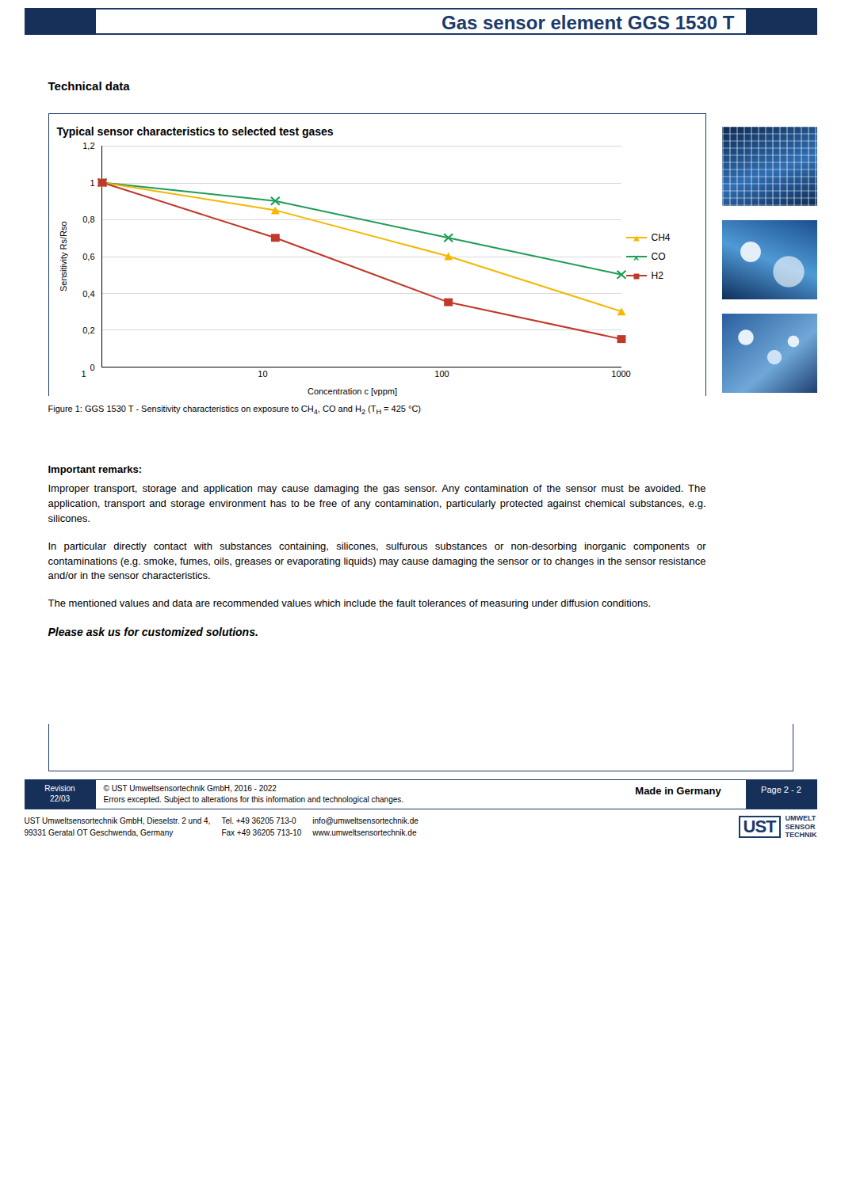Gas sensor element GGS 1530 T
Technical data
Typical sensor characteristics to selected test gases
Sensitivity Rs/Rso
1,2 1 0,8 0,6 0,4 0,2 0
CH4
CO
H2
1 10 100 1000
Concentration c [vppm]
Figure 1: GGS 1530 T - Sensitivity characteristics on exposure to CH4, CO and H2 (TH = 425 °C)
Important remarks:
Improper transport, storage and application may cause damaging the gas sensor. Any contamination of the sensor must be avoided. The application, transport and storage environment has to be free of any contamination, particularly protected against chemical substances, e.g. silicones.
In particular directly contact with substances containing, silicones, sulfurous substances or non-desorbing inorganic components or contaminations (e.g. smoke, fumes, oils, greases or evaporating liquids) may cause damaging the sensor or to changes in the sensor resistance and/or in the sensor characteristics.
The mentioned values and data are recommended values which include the fault tolerances of measuring under diffusion conditions.
Please ask us for customized solutions.
Revision
22/03
© UST Umweltsensortechnik GmbH, 2016 - 2022
Errors excepted. Subject to alterations for this information and technological changes.
Made in Germany
Page 2 - 2
| UST Umweltsensortechnik GmbH, Dieselstr. 2 und 4, | Tel. +49 36205 713-0 | info@umweltsensortechnik.de |
| 99331 Geratal OT Geschwenda, Germany | Fax +49 36205 713-10 | www.umweltsensortechnik.de |
UST Umwelt
Sensor
Technik